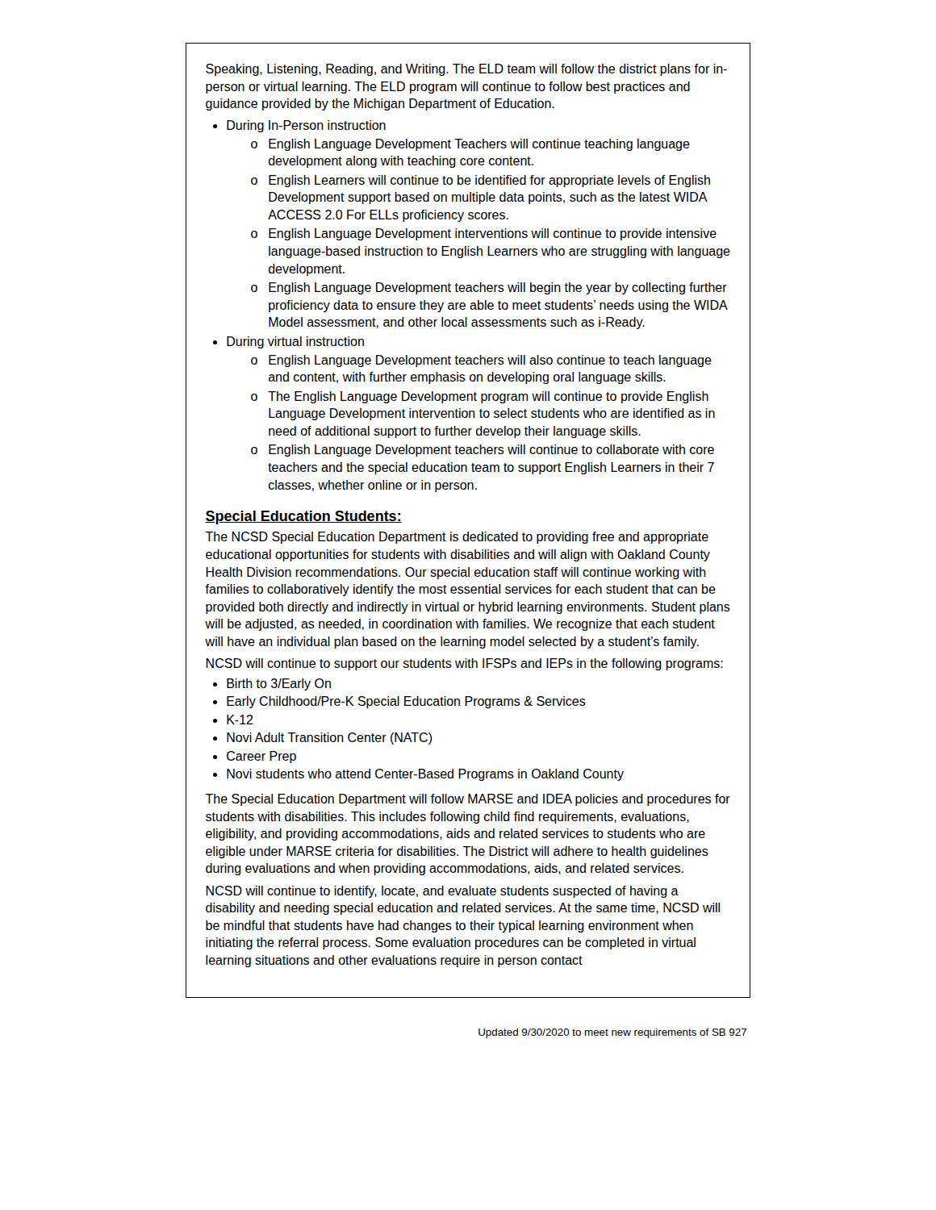Speaking, Listening, Reading, and Writing. The ELD team will follow the district plans for in-person or virtual learning. The ELD program will continue to follow best practices and guidance provided by the Michigan Department of Education.
During In-Person instruction
English Language Development Teachers will continue teaching language development along with teaching core content.
English Learners will continue to be identified for appropriate levels of English Development support based on multiple data points, such as the latest WIDA ACCESS 2.0 For ELLs proficiency scores.
English Language Development interventions will continue to provide intensive language-based instruction to English Learners who are struggling with language development.
English Language Development teachers will begin the year by collecting further proficiency data to ensure they are able to meet students’ needs using the WIDA Model assessment, and other local assessments such as i-Ready.
During virtual instruction
English Language Development teachers will also continue to teach language and content, with further emphasis on developing oral language skills.
The English Language Development program will continue to provide English Language Development intervention to select students who are identified as in need of additional support to further develop their language skills.
English Language Development teachers will continue to collaborate with core teachers and the special education team to support English Learners in their 7 classes, whether online or in person.
Special Education Students:
The NCSD Special Education Department is dedicated to providing free and appropriate educational opportunities for students with disabilities and will align with Oakland County Health Division recommendations. Our special education staff will continue working with families to collaboratively identify the most essential services for each student that can be provided both directly and indirectly in virtual or hybrid learning environments. Student plans will be adjusted, as needed, in coordination with families. We recognize that each student will have an individual plan based on the learning model selected by a student’s family.
NCSD will continue to support our students with IFSPs and IEPs in the following programs:
Birth to 3/Early On
Early Childhood/Pre-K Special Education Programs & Services
K-12
Novi Adult Transition Center (NATC)
Career Prep
Novi students who attend Center-Based Programs in Oakland County
The Special Education Department will follow MARSE and IDEA policies and procedures for students with disabilities. This includes following child find requirements, evaluations, eligibility, and providing accommodations, aids and related services to students who are eligible under MARSE criteria for disabilities. The District will adhere to health guidelines during evaluations and when providing accommodations, aids, and related services.
NCSD will continue to identify, locate, and evaluate students suspected of having a disability and needing special education and related services. At the same time, NCSD will be mindful that students have had changes to their typical learning environment when initiating the referral process. Some evaluation procedures can be completed in virtual learning situations and other evaluations require in person contact
Updated 9/30/2020 to meet new requirements of SB 927